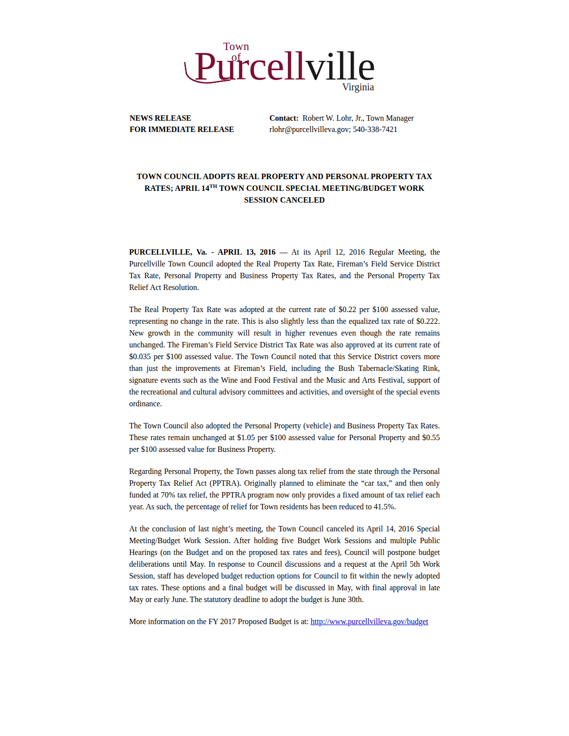Town
of Purcell ville Virginia
| NEWS RELEASE | Contact: Robert W. Lohr, Jr., Town Manager |
| FOR IMMEDIATE RELEASE | rlohr@purcellvilleva.gov; 540-338-7421 |
Town Council Adopts Real Property and Personal Property Tax Rates; April 14TH Town Council Special Meeting/Budget Work Session Canceled
PURCELLVILLE, Va. - APRIL 13, 2016 — At its April 12, 2016 Regular Meeting, the Purcellville Town Council adopted the Real Property Tax Rate, Fireman’s Field Service District Tax Rate, Personal Property and Business Property Tax Rates, and the Personal Property Tax Relief Act Resolution.
The Real Property Tax Rate was adopted at the current rate of $0.22 per $100 assessed value, representing no change in the rate. This is also slightly less than the equalized tax rate of $0.222. New growth in the community will result in higher revenues even though the rate remains unchanged. The Fireman’s Field Service District Tax Rate was also approved at its current rate of $0.035 per $100 assessed value. The Town Council noted that this Service District covers more than just the improvements at Fireman’s Field, including the Bush Tabernacle/Skating Rink, signature events such as the Wine and Food Festival and the Music and Arts Festival, support of the recreational and cultural advisory committees and activities, and oversight of the special events ordinance.
The Town Council also adopted the Personal Property (vehicle) and Business Property Tax Rates. These rates remain unchanged at $1.05 per $100 assessed value for Personal Property and $0.55 per $100 assessed value for Business Property.
Regarding Personal Property, the Town passes along tax relief from the state through the Personal Property Tax Relief Act (PPTRA). Originally planned to eliminate the “car tax,” and then only funded at 70% tax relief, the PPTRA program now only provides a fixed amount of tax relief each year. As such, the percentage of relief for Town residents has been reduced to 41.5%.
At the conclusion of last night’s meeting, the Town Council canceled its April 14, 2016 Special Meeting/Budget Work Session. After holding five Budget Work Sessions and multiple Public Hearings (on the Budget and on the proposed tax rates and fees), Council will postpone budget deliberations until May. In response to Council discussions and a request at the April 5th Work Session, staff has developed budget reduction options for Council to fit within the newly adopted tax rates. These options and a final budget will be discussed in May, with final approval in late May or early June. The statutory deadline to adopt the budget is June 30th.
More information on the FY 2017 Proposed Budget is at: http://www.purcellvilleva.gov/budget